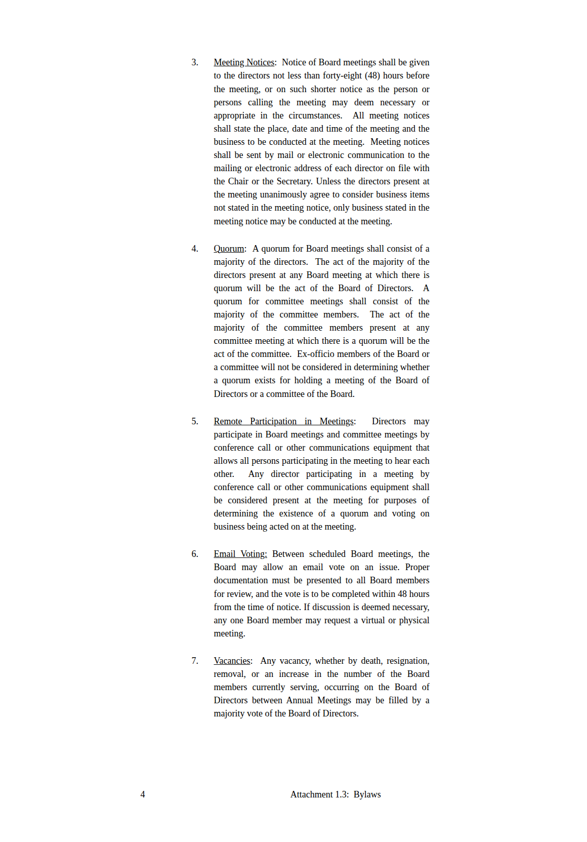3. Meeting Notices: Notice of Board meetings shall be given to the directors not less than forty-eight (48) hours before the meeting, or on such shorter notice as the person or persons calling the meeting may deem necessary or appropriate in the circumstances. All meeting notices shall state the place, date and time of the meeting and the business to be conducted at the meeting. Meeting notices shall be sent by mail or electronic communication to the mailing or electronic address of each director on file with the Chair or the Secretary. Unless the directors present at the meeting unanimously agree to consider business items not stated in the meeting notice, only business stated in the meeting notice may be conducted at the meeting.
4. Quorum: A quorum for Board meetings shall consist of a majority of the directors. The act of the majority of the directors present at any Board meeting at which there is quorum will be the act of the Board of Directors. A quorum for committee meetings shall consist of the majority of the committee members. The act of the majority of the committee members present at any committee meeting at which there is a quorum will be the act of the committee. Ex-officio members of the Board or a committee will not be considered in determining whether a quorum exists for holding a meeting of the Board of Directors or a committee of the Board.
5. Remote Participation in Meetings: Directors may participate in Board meetings and committee meetings by conference call or other communications equipment that allows all persons participating in the meeting to hear each other. Any director participating in a meeting by conference call or other communications equipment shall be considered present at the meeting for purposes of determining the existence of a quorum and voting on business being acted on at the meeting.
6. Email Voting: Between scheduled Board meetings, the Board may allow an email vote on an issue. Proper documentation must be presented to all Board members for review, and the vote is to be completed within 48 hours from the time of notice. If discussion is deemed necessary, any one Board member may request a virtual or physical meeting.
7. Vacancies: Any vacancy, whether by death, resignation, removal, or an increase in the number of the Board members currently serving, occurring on the Board of Directors between Annual Meetings may be filled by a majority vote of the Board of Directors.
4
Attachment 1.3: Bylaws